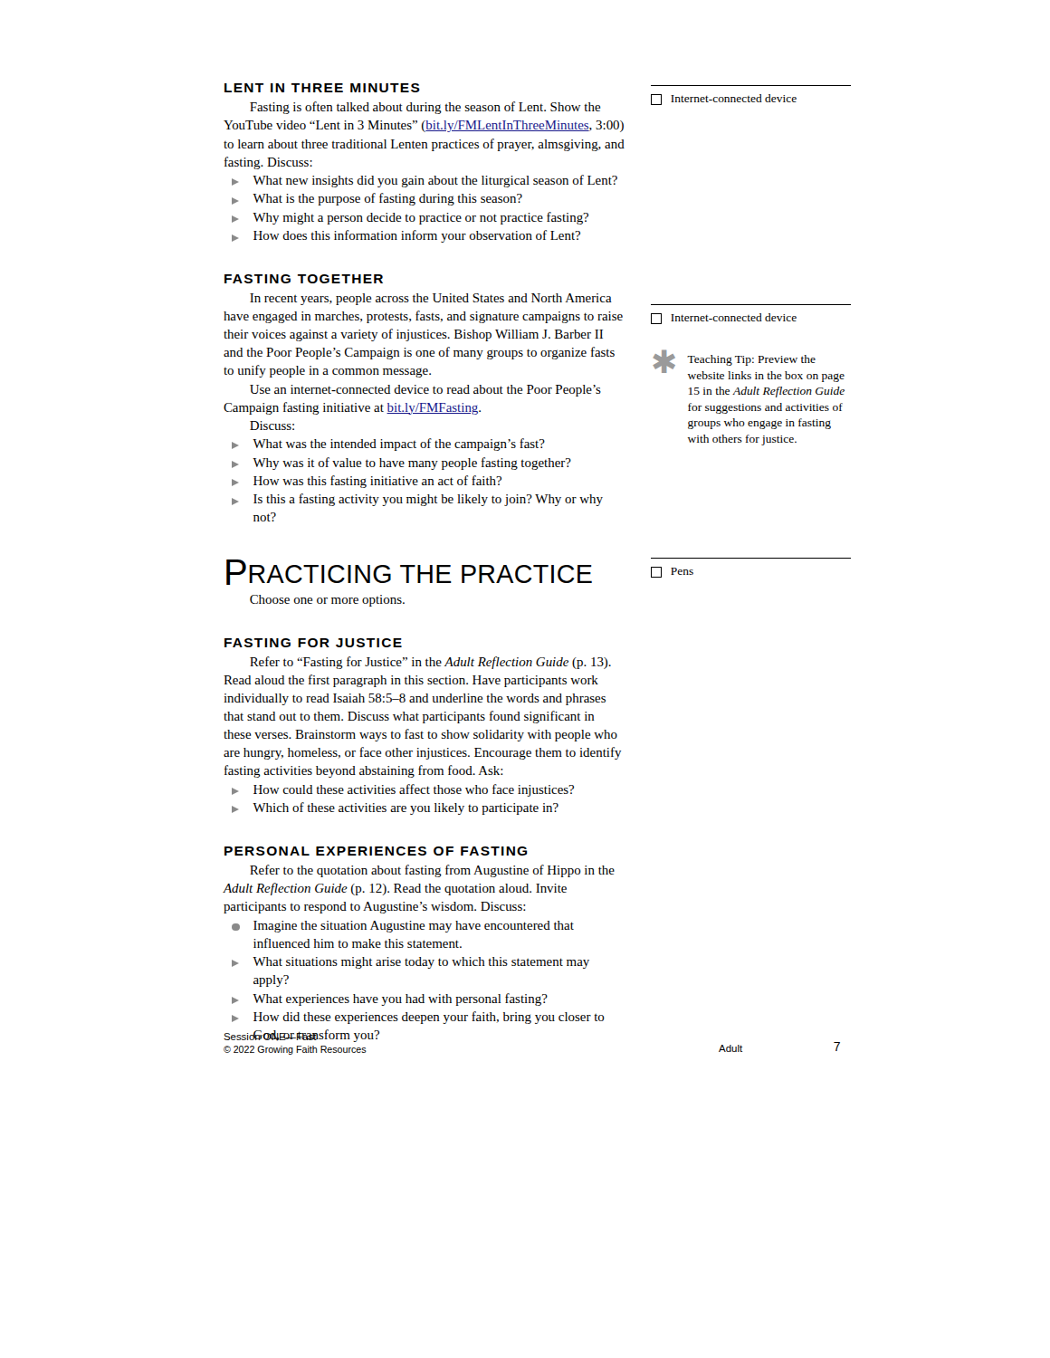Lent in Three Minutes
Fasting is often talked about during the season of Lent. Show the YouTube video “Lent in 3 Minutes” (bit.ly/FMLentInThreeMinutes, 3:00) to learn about three traditional Lenten practices of prayer, almsgiving, and fasting. Discuss:
What new insights did you gain about the liturgical season of Lent?
What is the purpose of fasting during this season?
Why might a person decide to practice or not practice fasting?
How does this information inform your observation of Lent?
Fasting Together
In recent years, people across the United States and North America have engaged in marches, protests, fasts, and signature campaigns to raise their voices against a variety of injustices. Bishop William J. Barber II and the Poor People’s Campaign is one of many groups to organize fasts to unify people in a common message.
Use an internet-connected device to read about the Poor People’s Campaign fasting initiative at bit.ly/FMFasting.
Discuss:
What was the intended impact of the campaign’s fast?
Why was it of value to have many people fasting together?
How was this fasting initiative an act of faith?
Is this a fasting activity you might be likely to join? Why or why not?
Practicing the Practice
Choose one or more options.
Fasting for Justice
Refer to “Fasting for Justice” in the Adult Reflection Guide (p. 13). Read aloud the first paragraph in this section. Have participants work individually to read Isaiah 58:5–8 and underline the words and phrases that stand out to them. Discuss what participants found significant in these verses. Brainstorm ways to fast to show solidarity with people who are hungry, homeless, or face other injustices. Encourage them to identify fasting activities beyond abstaining from food. Ask:
How could these activities affect those who face injustices?
Which of these activities are you likely to participate in?
Personal Experiences of Fasting
Refer to the quotation about fasting from Augustine of Hippo in the Adult Reflection Guide (p. 12). Read the quotation aloud. Invite participants to respond to Augustine’s wisdom. Discuss:
Imagine the situation Augustine may have encountered that influenced him to make this statement.
What situations might arise today to which this statement may apply?
What experiences have you had with personal fasting?
How did these experiences deepen your faith, bring you closer to God, or transform you?
Internet-connected device
Internet-connected device
✱
Teaching Tip: Preview the website links in the box on page 15 in the Adult Reflection Guide for suggestions and activities of groups who engage in fasting with others for justice.
Pens
Session ONE—Fast
© 2022 Growing Faith Resources
Adult
7